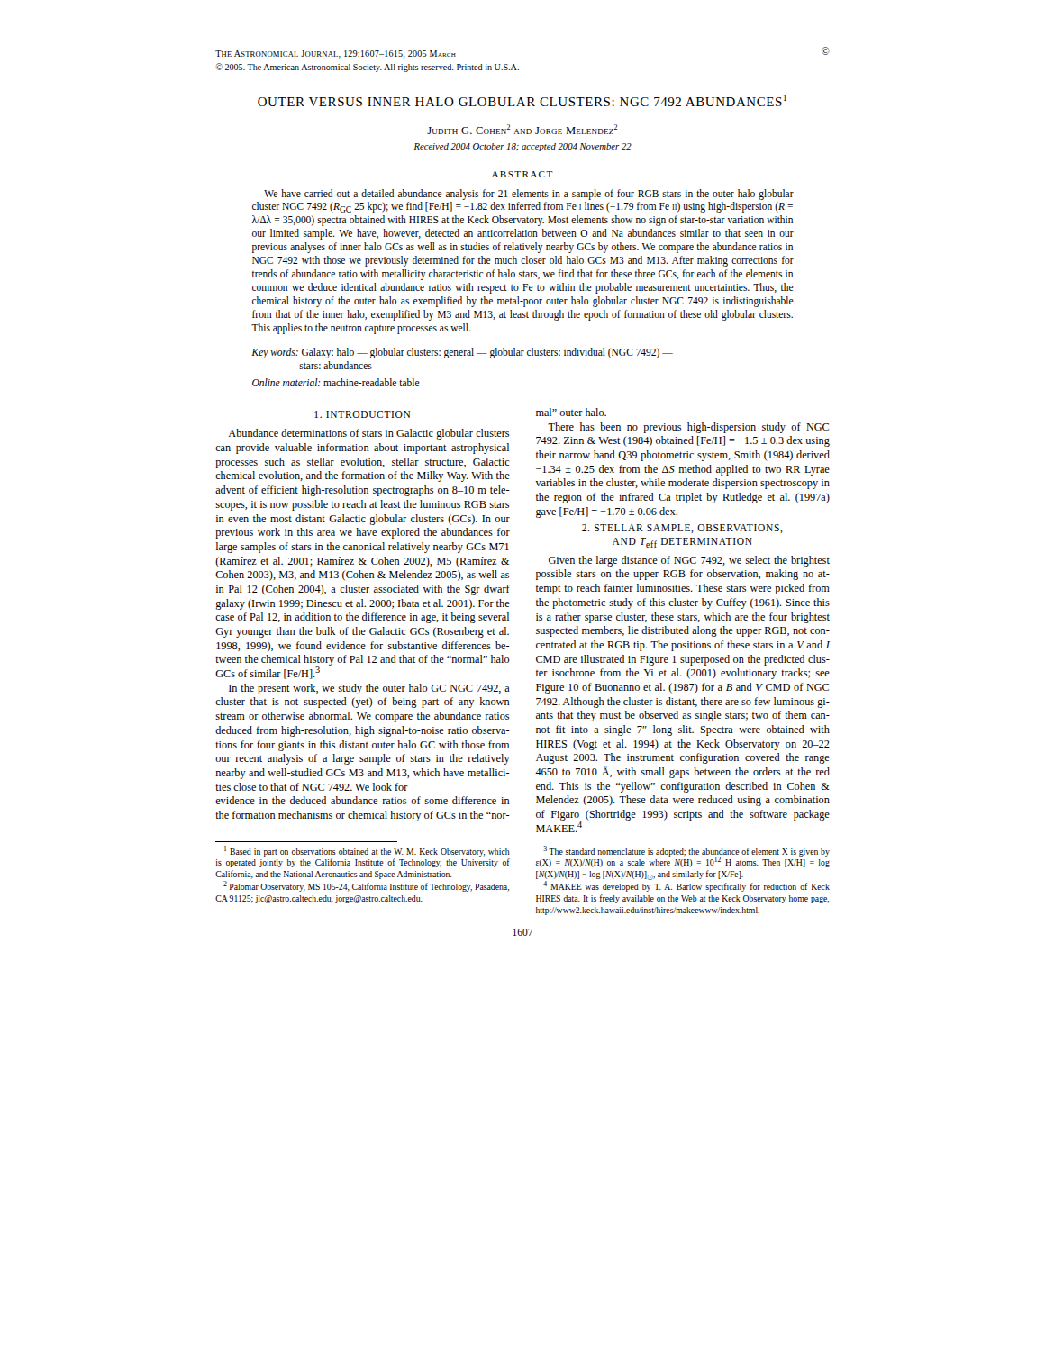©
THE ASTRONOMICAL JOURNAL, 129:1607–1615, 2005 March
© 2005. The American Astronomical Society. All rights reserved. Printed in U.S.A.
OUTER VERSUS INNER HALO GLOBULAR CLUSTERS: NGC 7492 ABUNDANCES1
Judith G. Cohen2 and Jorge Melendez2
Received 2004 October 18; accepted 2004 November 22
ABSTRACT
We have carried out a detailed abundance analysis for 21 elements in a sample of four RGB stars in the outer halo globular cluster NGC 7492 (RGC 25 kpc); we find [Fe/H] = −1.82 dex inferred from Fe i lines (−1.79 from Fe ii) using high-dispersion (R = λ/Δλ = 35,000) spectra obtained with HIRES at the Keck Observatory. Most elements show no sign of star-to-star variation within our limited sample. We have, however, detected an anticorrelation between O and Na abundances similar to that seen in our previous analyses of inner halo GCs as well as in studies of relatively nearby GCs by others. We compare the abundance ratios in NGC 7492 with those we previously determined for the much closer old halo GCs M3 and M13. After making corrections for trends of abundance ratio with metallicity characteristic of halo stars, we find that for these three GCs, for each of the elements in common we deduce identical abundance ratios with respect to Fe to within the probable measurement uncertainties. Thus, the chemical history of the outer halo as exemplified by the metal-poor outer halo globular cluster NGC 7492 is indistinguishable from that of the inner halo, exemplified by M3 and M13, at least through the epoch of formation of these old globular clusters. This applies to the neutron capture processes as well.
Key words: Galaxy: halo — globular clusters: general — globular clusters: individual (NGC 7492) — stars: abundances
Online material: machine-readable table
1. INTRODUCTION
Abundance determinations of stars in Galactic globular clusters can provide valuable information about important astrophysical processes such as stellar evolution, stellar structure, Galactic chemical evolution, and the formation of the Milky Way. With the advent of efficient high-resolution spectrographs on 8–10 m telescopes, it is now possible to reach at least the luminous RGB stars in even the most distant Galactic globular clusters (GCs). In our previous work in this area we have explored the abundances for large samples of stars in the canonical relatively nearby GCs M71 (Ramírez et al. 2001; Ramírez & Cohen 2002), M5 (Ramírez & Cohen 2003), M3, and M13 (Cohen & Melendez 2005), as well as in Pal 12 (Cohen 2004), a cluster associated with the Sgr dwarf galaxy (Irwin 1999; Dinescu et al. 2000; Ibata et al. 2001). For the case of Pal 12, in addition to the difference in age, it being several Gyr younger than the bulk of the Galactic GCs (Rosenberg et al. 1998, 1999), we found evidence for substantive differences between the chemical history of Pal 12 and that of the “normal” halo GCs of similar [Fe/H].3
In the present work, we study the outer halo GC NGC 7492, a cluster that is not suspected (yet) of being part of any known stream or otherwise abnormal. We compare the abundance ratios deduced from high-resolution, high signal-to-noise ratio observations for four giants in this distant outer halo GC with those from our recent analysis of a large sample of stars in the relatively nearby and well-studied GCs M3 and M13, which have metallicities close to that of NGC 7492. We look for
evidence in the deduced abundance ratios of some difference in the formation mechanisms or chemical history of GCs in the “normal” outer halo.
There has been no previous high-dispersion study of NGC 7492. Zinn & West (1984) obtained [Fe/H] = −1.5 ± 0.3 dex using their narrow band Q39 photometric system, Smith (1984) derived −1.34 ± 0.25 dex from the ΔS method applied to two RR Lyrae variables in the cluster, while moderate dispersion spectroscopy in the region of the infrared Ca triplet by Rutledge et al. (1997a) gave [Fe/H] = −1.70 ± 0.06 dex.
2. STELLAR SAMPLE, OBSERVATIONS,
AND Teff DETERMINATION
Given the large distance of NGC 7492, we select the brightest possible stars on the upper RGB for observation, making no attempt to reach fainter luminosities. These stars were picked from the photometric study of this cluster by Cuffey (1961). Since this is a rather sparse cluster, these stars, which are the four brightest suspected members, lie distributed along the upper RGB, not concentrated at the RGB tip. The positions of these stars in a V and I CMD are illustrated in Figure 1 superposed on the predicted cluster isochrone from the Yi et al. (2001) evolutionary tracks; see Figure 10 of Buonanno et al. (1987) for a B and V CMD of NGC 7492. Although the cluster is distant, there are so few luminous giants that they must be observed as single stars; two of them cannot fit into a single 7″ long slit. Spectra were obtained with HIRES (Vogt et al. 1994) at the Keck Observatory on 20–22 August 2003. The instrument configuration covered the range 4650 to 7010 Å, with small gaps between the orders at the red end. This is the “yellow” configuration described in Cohen & Melendez (2005). These data were reduced using a combination of Figaro (Shortridge 1993) scripts and the software package MAKEE.4
1 Based in part on observations obtained at the W. M. Keck Observatory, which is operated jointly by the California Institute of Technology, the University of California, and the National Aeronautics and Space Administration.
2 Palomar Observatory, MS 105-24, California Institute of Technology, Pasadena, CA 91125; jlc@astro.caltech.edu, jorge@astro.caltech.edu.
3 The standard nomenclature is adopted; the abundance of element X is given by ε(X) = N(X)/N(H) on a scale where N(H) = 1012 H atoms. Then [X/H] = log [N(X)/N(H)] − log [N(X)/N(H)]☉, and similarly for [X/Fe].
4 MAKEE was developed by T. A. Barlow specifically for reduction of Keck HIRES data. It is freely available on the Web at the Keck Observatory home page, http://www2.keck.hawaii.edu/inst/hires/makeewww/index.html.
1607